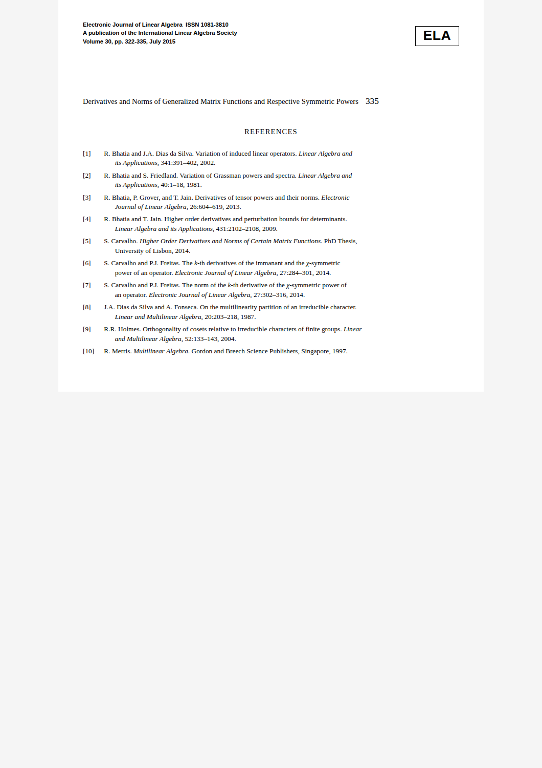Electronic Journal of Linear Algebra ISSN 1081-3810 A publication of the International Linear Algebra Society Volume 30, pp. 322-335, July 2015
ELA
Derivatives and Norms of Generalized Matrix Functions and Respective Symmetric Powers 335
REFERENCES
[1] R. Bhatia and J.A. Dias da Silva. Variation of induced linear operators. Linear Algebra and its Applications, 341:391–402, 2002.
[2] R. Bhatia and S. Friedland. Variation of Grassman powers and spectra. Linear Algebra and its Applications, 40:1–18, 1981.
[3] R. Bhatia, P. Grover, and T. Jain. Derivatives of tensor powers and their norms. Electronic Journal of Linear Algebra, 26:604–619, 2013.
[4] R. Bhatia and T. Jain. Higher order derivatives and perturbation bounds for determinants. Linear Algebra and its Applications, 431:2102–2108, 2009.
[5] S. Carvalho. Higher Order Derivatives and Norms of Certain Matrix Functions. PhD Thesis, University of Lisbon, 2014.
[6] S. Carvalho and P.J. Freitas. The k-th derivatives of the immanant and the χ-symmetric power of an operator. Electronic Journal of Linear Algebra, 27:284–301, 2014.
[7] S. Carvalho and P.J. Freitas. The norm of the k-th derivative of the χ-symmetric power of an operator. Electronic Journal of Linear Algebra, 27:302–316, 2014.
[8] J.A. Dias da Silva and A. Fonseca. On the multilinearity partition of an irreducible character. Linear and Multilinear Algebra, 20:203–218, 1987.
[9] R.R. Holmes. Orthogonality of cosets relative to irreducible characters of finite groups. Linear and Multilinear Algebra, 52:133–143, 2004.
[10] R. Merris. Multilinear Algebra. Gordon and Breech Science Publishers, Singapore, 1997.